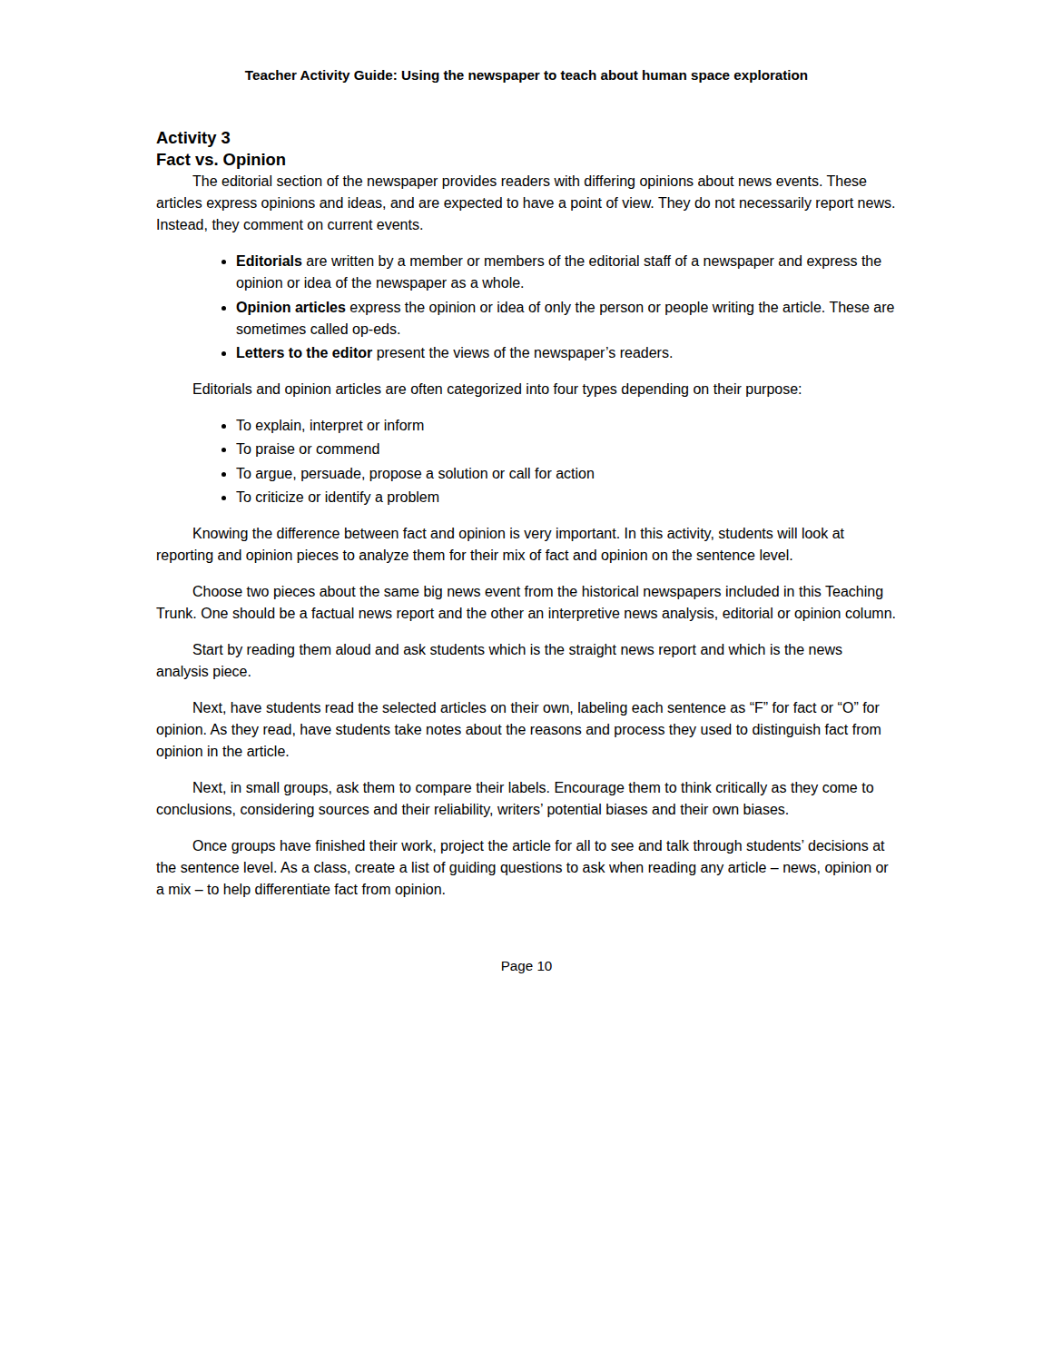Teacher Activity Guide: Using the newspaper to teach about human space exploration
Activity 3 Fact vs. Opinion
The editorial section of the newspaper provides readers with differing opinions about news events. These articles express opinions and ideas, and are expected to have a point of view. They do not necessarily report news. Instead, they comment on current events.
Editorials are written by a member or members of the editorial staff of a newspaper and express the opinion or idea of the newspaper as a whole.
Opinion articles express the opinion or idea of only the person or people writing the article. These are sometimes called op-eds.
Letters to the editor present the views of the newspaper’s readers.
Editorials and opinion articles are often categorized into four types depending on their purpose:
To explain, interpret or inform
To praise or commend
To argue, persuade, propose a solution or call for action
To criticize or identify a problem
Knowing the difference between fact and opinion is very important. In this activity, students will look at reporting and opinion pieces to analyze them for their mix of fact and opinion on the sentence level.
Choose two pieces about the same big news event from the historical newspapers included in this Teaching Trunk. One should be a factual news report and the other an interpretive news analysis, editorial or opinion column.
Start by reading them aloud and ask students which is the straight news report and which is the news analysis piece.
Next, have students read the selected articles on their own, labeling each sentence as “F” for fact or “O” for opinion. As they read, have students take notes about the reasons and process they used to distinguish fact from opinion in the article.
Next, in small groups, ask them to compare their labels. Encourage them to think critically as they come to conclusions, considering sources and their reliability, writers’ potential biases and their own biases.
Once groups have finished their work, project the article for all to see and talk through students’ decisions at the sentence level. As a class, create a list of guiding questions to ask when reading any article – news, opinion or a mix – to help differentiate fact from opinion.
Page 10